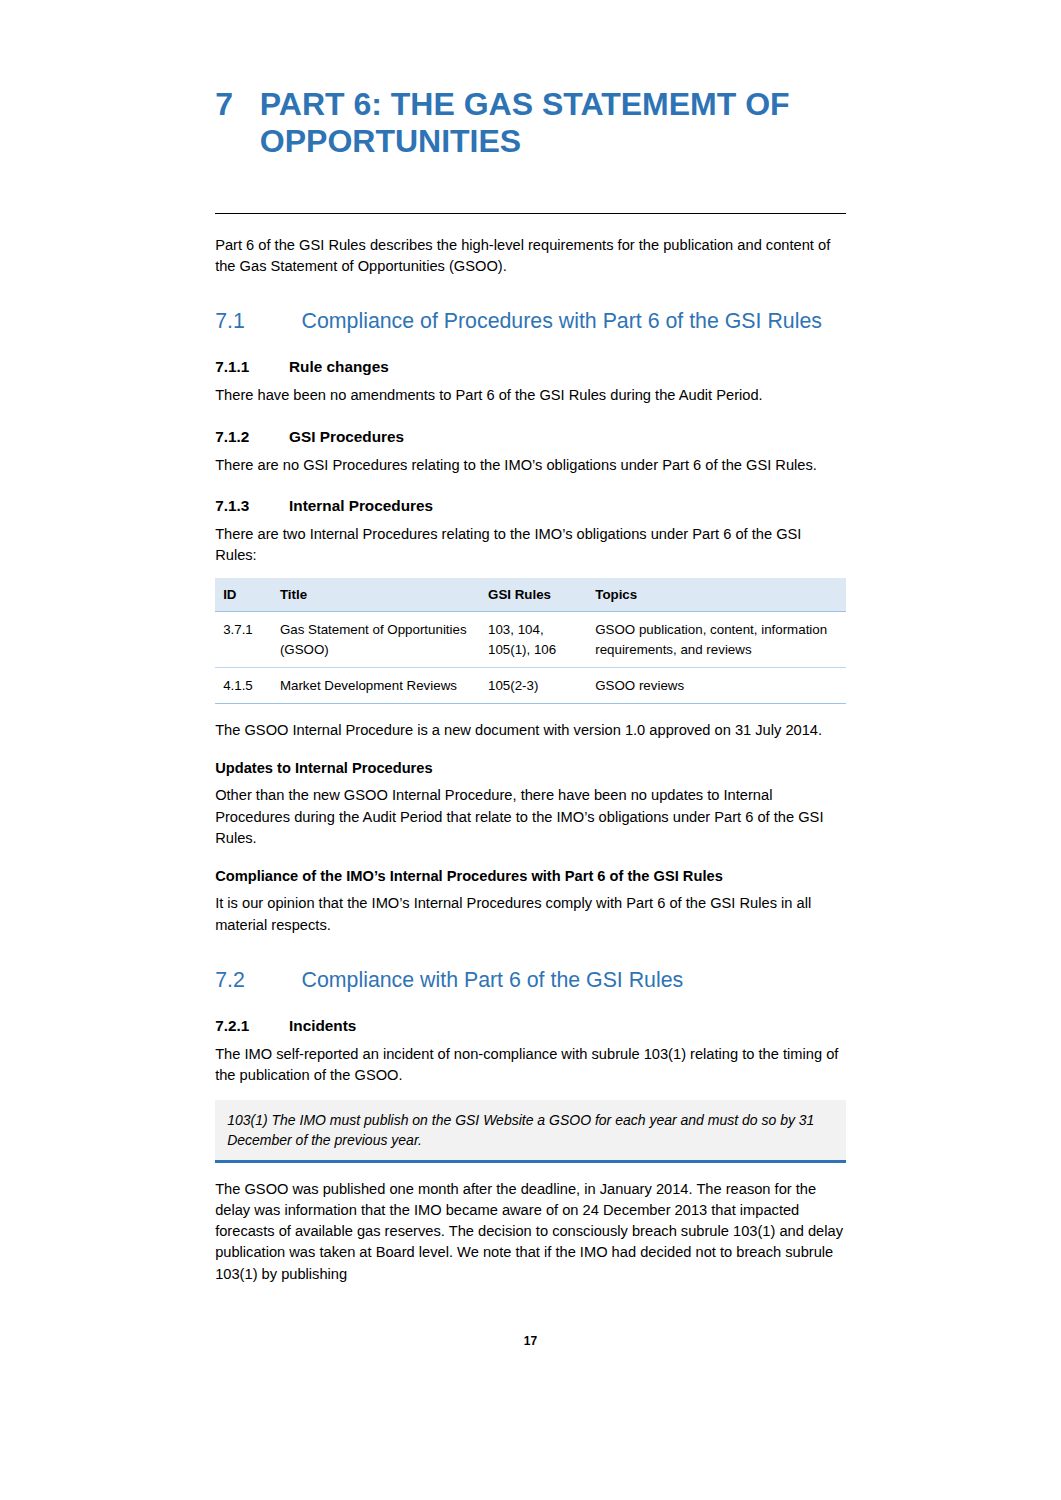7 PART 6: THE GAS STATEMEMT OF OPPORTUNITIES
Part 6 of the GSI Rules describes the high-level requirements for the publication and content of the Gas Statement of Opportunities (GSOO).
7.1 Compliance of Procedures with Part 6 of the GSI Rules
7.1.1 Rule changes
There have been no amendments to Part 6 of the GSI Rules during the Audit Period.
7.1.2 GSI Procedures
There are no GSI Procedures relating to the IMO’s obligations under Part 6 of the GSI Rules.
7.1.3 Internal Procedures
There are two Internal Procedures relating to the IMO’s obligations under Part 6 of the GSI Rules:
| ID | Title | GSI Rules | Topics |
| --- | --- | --- | --- |
| 3.7.1 | Gas Statement of Opportunities (GSOO) | 103, 104, 105(1), 106 | GSOO publication, content, information requirements, and reviews |
| 4.1.5 | Market Development Reviews | 105(2-3) | GSOO reviews |
The GSOO Internal Procedure is a new document with version 1.0 approved on 31 July 2014.
Updates to Internal Procedures
Other than the new GSOO Internal Procedure, there have been no updates to Internal Procedures during the Audit Period that relate to the IMO’s obligations under Part 6 of the GSI Rules.
Compliance of the IMO’s Internal Procedures with Part 6 of the GSI Rules
It is our opinion that the IMO’s Internal Procedures comply with Part 6 of the GSI Rules in all material respects.
7.2 Compliance with Part 6 of the GSI Rules
7.2.1 Incidents
The IMO self-reported an incident of non-compliance with subrule 103(1) relating to the timing of the publication of the GSOO.
103(1) The IMO must publish on the GSI Website a GSOO for each year and must do so by 31 December of the previous year.
The GSOO was published one month after the deadline, in January 2014. The reason for the delay was information that the IMO became aware of on 24 December 2013 that impacted forecasts of available gas reserves. The decision to consciously breach subrule 103(1) and delay publication was taken at Board level. We note that if the IMO had decided not to breach subrule 103(1) by publishing
17